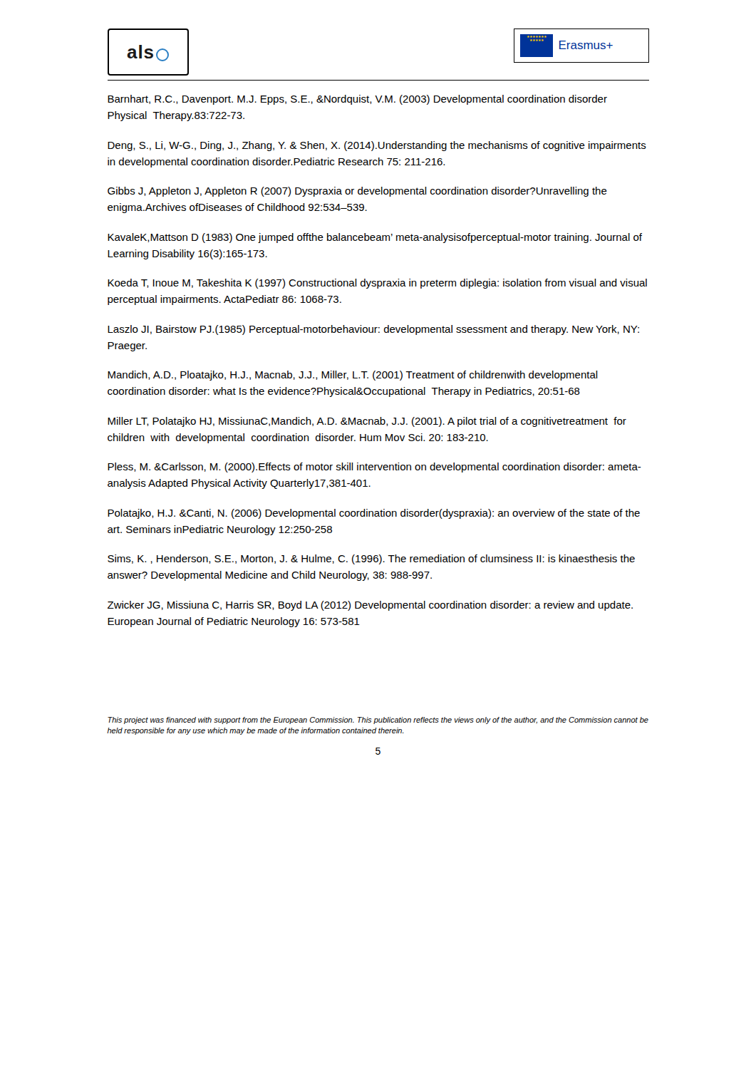als
Erasmus+
Barnhart, R.C., Davenport. M.J. Epps, S.E., &Nordquist, V.M. (2003) Developmental coordination disorder Physical Therapy.83:722-73.
Deng, S., Li, W-G., Ding, J., Zhang, Y. & Shen, X. (2014).Understanding the mechanisms of cognitive impairments in developmental coordination disorder.Pediatric Research 75: 211-216.
Gibbs J, Appleton J, Appleton R (2007) Dyspraxia or developmental coordination disorder?Unravelling the enigma.Archives ofDiseases of Childhood 92:534–539.
KavaleK,Mattson D (1983) One jumped offthe balancebeam’ meta-analysisofperceptual-motor training. Journal of Learning Disability 16(3):165-173.
Koeda T, Inoue M, Takeshita K (1997) Constructional dyspraxia in preterm diplegia: isolation from visual and visual perceptual impairments. ActaPediatr 86: 1068-73.
Laszlo JI, Bairstow PJ.(1985) Perceptual-motorbehaviour: developmental ssessment and therapy. New York, NY: Praeger.
Mandich, A.D., Ploatajko, H.J., Macnab, J.J., Miller, L.T. (2001) Treatment of childrenwith developmental coordination disorder: what Is the evidence?Physical&Occupational Therapy in Pediatrics, 20:51-68
Miller LT, Polatajko HJ, MissiunaC,Mandich, A.D. &Macnab, J.J. (2001). A pilot trial of a cognitivetreatment for children with developmental coordination disorder. Hum Mov Sci. 20: 183-210.
Pless, M. &Carlsson, M. (2000).Effects of motor skill intervention on developmental coordination disorder: ameta-analysis Adapted Physical Activity Quarterly17,381-401.
Polatajko, H.J. &Canti, N. (2006) Developmental coordination disorder(dyspraxia): an overview of the state of the art. Seminars inPediatric Neurology 12:250-258
Sims, K. , Henderson, S.E., Morton, J. & Hulme, C. (1996). The remediation of clumsiness II: is kinaesthesis the answer? Developmental Medicine and Child Neurology, 38: 988-997.
Zwicker JG, Missiuna C, Harris SR, Boyd LA (2012) Developmental coordination disorder: a review and update. European Journal of Pediatric Neurology 16: 573-581
This project was financed with support from the European Commission. This publication reflects the views only of the author, and the Commission cannot be held responsible for any use which may be made of the information contained therein.
5